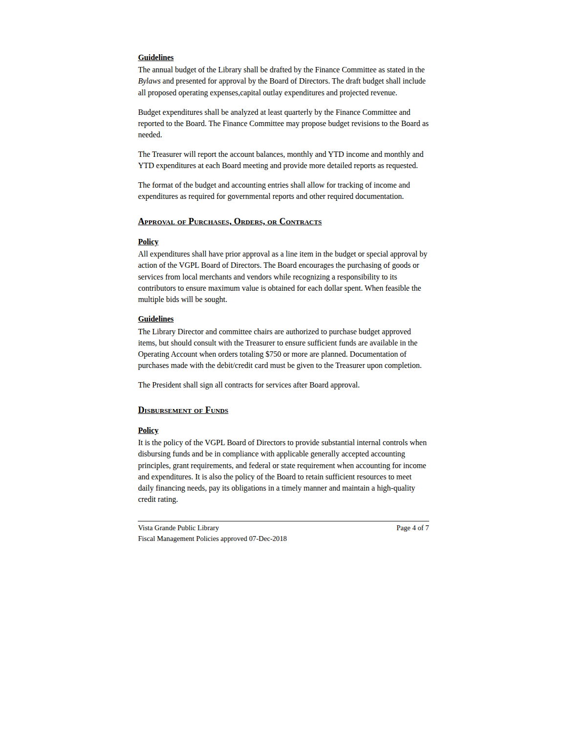Guidelines
The annual budget of the Library shall be drafted by the Finance Committee as stated in the Bylaws and presented for approval by the Board of Directors. The draft budget shall include all proposed operating expenses,capital outlay expenditures and projected revenue.
Budget expenditures shall be analyzed at least quarterly by the Finance Committee and reported to the Board. The Finance Committee may propose budget revisions to the Board as needed.
The Treasurer will report the account balances, monthly and YTD income and monthly and YTD expenditures at each Board meeting and provide more detailed reports as requested.
The format of the budget and accounting entries shall allow for tracking of income and expenditures as required for governmental reports and other required documentation.
Approval of Purchases, Orders, or Contracts
Policy
All expenditures shall have prior approval as a line item in the budget or special approval by action of the VGPL Board of Directors. The Board encourages the purchasing of goods or services from local merchants and vendors while recognizing a responsibility to its contributors to ensure maximum value is obtained for each dollar spent. When feasible the multiple bids will be sought.
Guidelines
The Library Director and committee chairs are authorized to purchase budget approved items, but should consult with the Treasurer to ensure sufficient funds are available in the Operating Account when orders totaling $750 or more are planned. Documentation of purchases made with the debit/credit card must be given to the Treasurer upon completion.
The President shall sign all contracts for services after Board approval.
Disbursement of Funds
Policy
It is the policy of the VGPL Board of Directors to provide substantial internal controls when disbursing funds and be in compliance with applicable generally accepted accounting principles, grant requirements, and federal or state requirement when accounting for income and expenditures. It is also the policy of the Board to retain sufficient resources to meet daily financing needs, pay its obligations in a timely manner and maintain a high-quality credit rating.
Vista Grande Public Library
Fiscal Management Policies approved 07-Dec-2018
Page 4 of 7